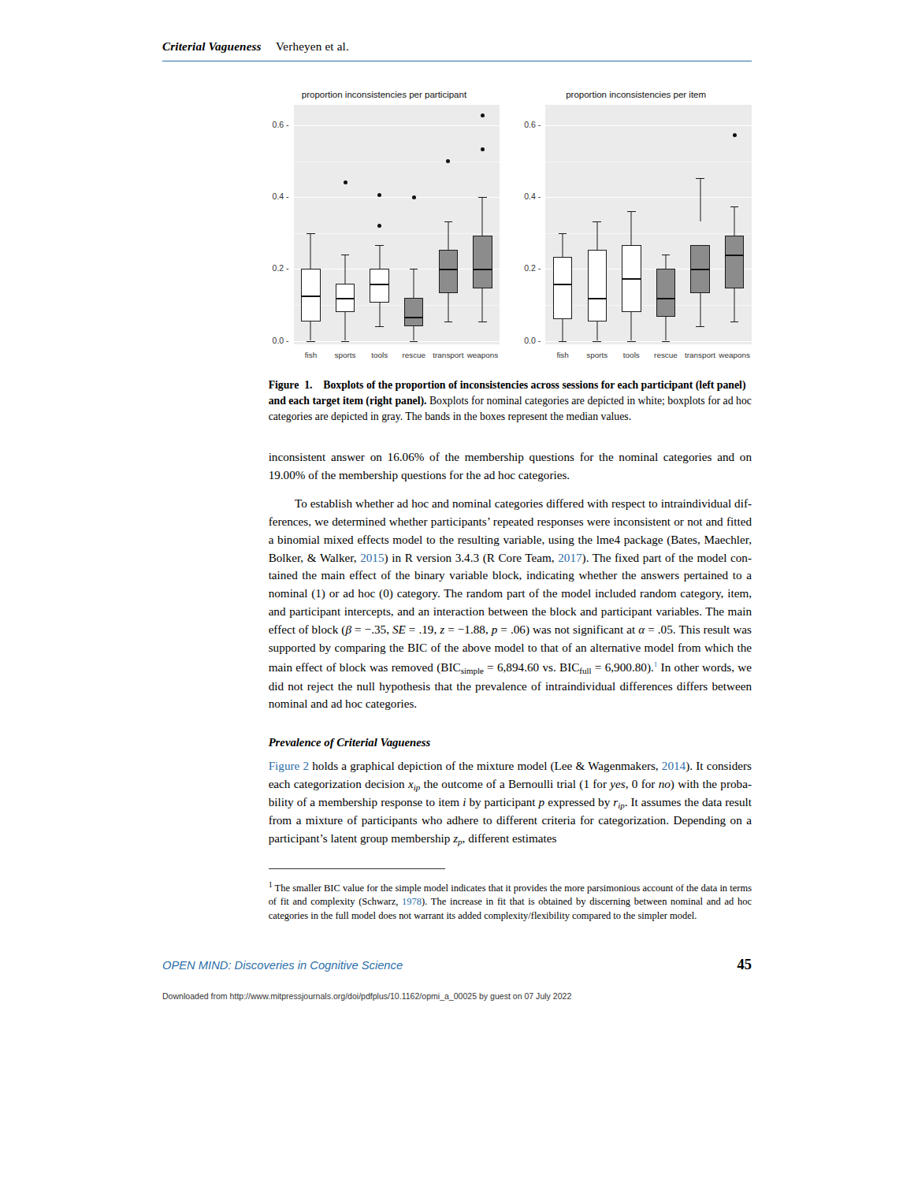Criterial Vagueness Verheyen et al.
proportion inconsistencies per participant
0.6 - 0.4 - 0.2 - 0.0 -
fish
sports
tools
rescue
transport
weapons
proportion inconsistencies per item
0.6 - 0.4 - 0.2 - 0.0 -
fish
sports
tools
rescue
transport
weapons
Figure 1. Boxplots of the proportion of inconsistencies across sessions for each participant (left panel) and each target item (right panel). Boxplots for nominal categories are depicted in white; boxplots for ad hoc categories are depicted in gray. The bands in the boxes represent the median values.
inconsistent answer on 16.06% of the membership questions for the nominal categories and on 19.00% of the membership questions for the ad hoc categories.
To establish whether ad hoc and nominal categories differed with respect to intraindividual differences, we determined whether participants’ repeated responses were inconsistent or not and fitted a binomial mixed effects model to the resulting variable, using the lme4 package (Bates, Maechler, Bolker, & Walker, 2015) in R version 3.4.3 (R Core Team, 2017). The fixed part of the model contained the main effect of the binary variable block, indicating whether the answers pertained to a nominal (1) or ad hoc (0) category. The random part of the model included random category, item, and participant intercepts, and an interaction between the block and participant variables. The main effect of block (β = −.35, SE = .19, z = −1.88, p = .06) was not significant at α = .05. This result was supported by comparing the BIC of the above model to that of an alternative model from which the main effect of block was removed (BICsimple = 6,894.60 vs. BICfull = 6,900.80).1 In other words, we did not reject the null hypothesis that the prevalence of intraindividual differences differs between nominal and ad hoc categories.
Prevalence of Criterial Vagueness
Figure 2 holds a graphical depiction of the mixture model (Lee & Wagenmakers, 2014). It considers each categorization decision xip the outcome of a Bernoulli trial (1 for yes, 0 for no) with the probability of a membership response to item i by participant p expressed by rip. It assumes the data result from a mixture of participants who adhere to different criteria for categorization. Depending on a participant’s latent group membership zp, different estimates
1 The smaller BIC value for the simple model indicates that it provides the more parsimonious account of the data in terms of fit and complexity (Schwarz, 1978). The increase in fit that is obtained by discerning between nominal and ad hoc categories in the full model does not warrant its added complexity/flexibility compared to the simpler model.
OPEN MIND: Discoveries in Cognitive Science
45
Downloaded from http://www.mitpressjournals.org/doi/pdfplus/10.1162/opmi_a_00025 by guest on 07 July 2022